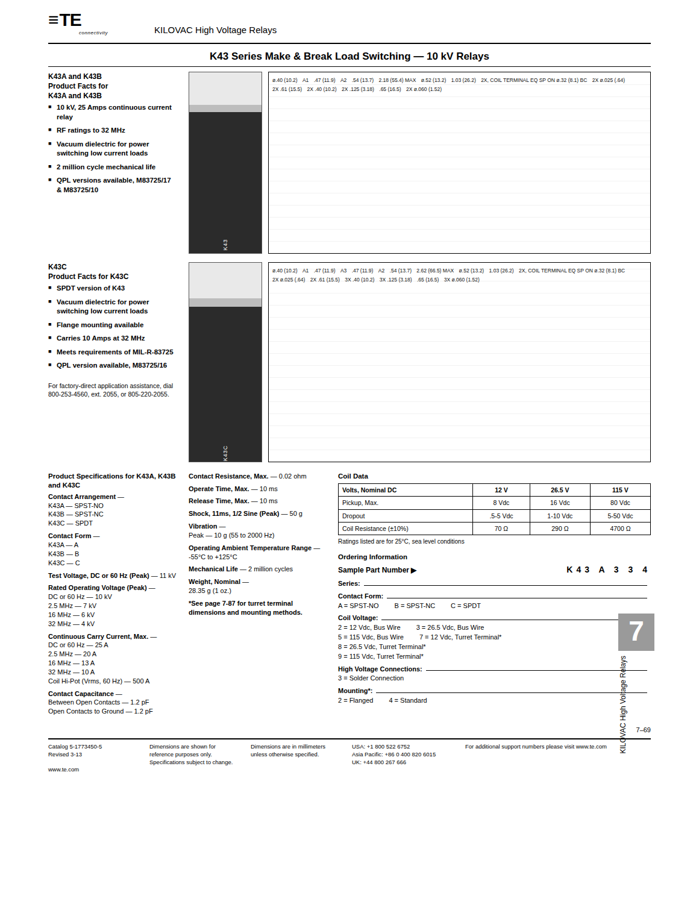≡TE
connectivity
KILOVAC High Voltage Relays
K43 Series Make & Break Load Switching — 10 kV Relays
K43A and K43B
Product Facts for
K43A and K43B
10 kV, 25 Amps continuous current relay
RF ratings to 32 MHz
Vacuum dielectric for power switching low current loads
2 million cycle mechanical life
QPL versions available, M83725/17 & M83725/10
K43
ø.40 (10.2) A1 .47 (11.9) A2 .54 (13.7) 2.18 (55.4) MAX ø.52 (13.2) 1.03 (26.2) 2X, COIL TERMINAL EQ SP ON ø.32 (8.1) BC 2X ø.025 (.64) 2X .61 (15.5) 2X .40 (10.2) 2X .125 (3.18) .65 (16.5) 2X ø.060 (1.52)
K43C
Product Facts for K43C
SPDT version of K43
Vacuum dielectric for power switching low current loads
Flange mounting available
Carries 10 Amps at 32 MHz
Meets requirements of MIL-R-83725
QPL version available, M83725/16
For factory-direct application assistance, dial 800-253-4560, ext. 2055, or 805-220-2055.
K43C
ø.40 (10.2) A1 .47 (11.9) A3 .47 (11.9) A2 .54 (13.7) 2.62 (66.5) MAX ø.52 (13.2) 1.03 (26.2) 2X, COIL TERMINAL EQ SP ON ø.32 (8.1) BC 2X ø.025 (.64) 2X .61 (15.5) 3X .40 (10.2) 3X .125 (3.18) .65 (16.5) 3X ø.060 (1.52)
Product Specifications for K43A, K43B and K43C
Contact Arrangement —
K43A — SPST-NO
K43B — SPST-NC
K43C — SPDT
Contact Form —
K43A — A
K43B — B
K43C — C
Test Voltage, DC or 60 Hz (Peak) — 11 kV
Rated Operating Voltage (Peak) —
DC or 60 Hz — 10 kV
2.5 MHz — 7 kV
16 MHz — 6 kV
32 MHz — 4 kV
Continuous Carry Current, Max. —
DC or 60 Hz — 25 A
2.5 MHz — 20 A
16 MHz — 13 A
32 MHz — 10 A
Coil Hi-Pot (Vrms, 60 Hz) — 500 A
Contact Capacitance —
Between Open Contacts — 1.2 pF
Open Contacts to Ground — 1.2 pF
Contact Resistance, Max. — 0.02 ohm
Operate Time, Max. — 10 ms
Release Time, Max. — 10 ms
Shock, 11ms, 1/2 Sine (Peak) — 50 g
Vibration —
Peak — 10 g (55 to 2000 Hz)
Operating Ambient Temperature Range — -55°C to +125°C
Mechanical Life — 2 million cycles
Weight, Nominal —
28.35 g (1 oz.)
*See page 7-87 for turret terminal dimensions and mounting methods.
Coil Data
| Volts, Nominal DC | 12 V | 26.5 V | 115 V |
| --- | --- | --- | --- |
| Pickup, Max. | 8 Vdc | 16 Vdc | 80 Vdc |
| Dropout | .5-5 Vdc | 1-10 Vdc | 5-50 Vdc |
| Coil Resistance (±10%) | 70 Ω | 290 Ω | 4700 Ω |
Ratings listed are for 25°C, sea level conditions
Ordering Information
Sample Part Number ▶ K43 A 3 3 4
Series:
Contact Form:
A = SPST-NO B = SPST-NC C = SPDT
Coil Voltage:
2 = 12 Vdc, Bus Wire 3 = 26.5 Vdc, Bus Wire
5 = 115 Vdc, Bus Wire 7 = 12 Vdc, Turret Terminal*
8 = 26.5 Vdc, Turret Terminal*
9 = 115 Vdc, Turret Terminal*
High Voltage Connections:
3 = Solder Connection
Mounting*:
2 = Flanged 4 = Standard
7
KILOVAC High Voltage Relays
7–69
Catalog 5-1773450-5
Revised 3-13
www.te.com
Dimensions are shown for reference purposes only. Specifications subject to change.
Dimensions are in millimeters unless otherwise specified.
USA: +1 800 522 6752
Asia Pacific: +86 0 400 820 6015
UK: +44 800 267 666
For additional support numbers please visit www.te.com